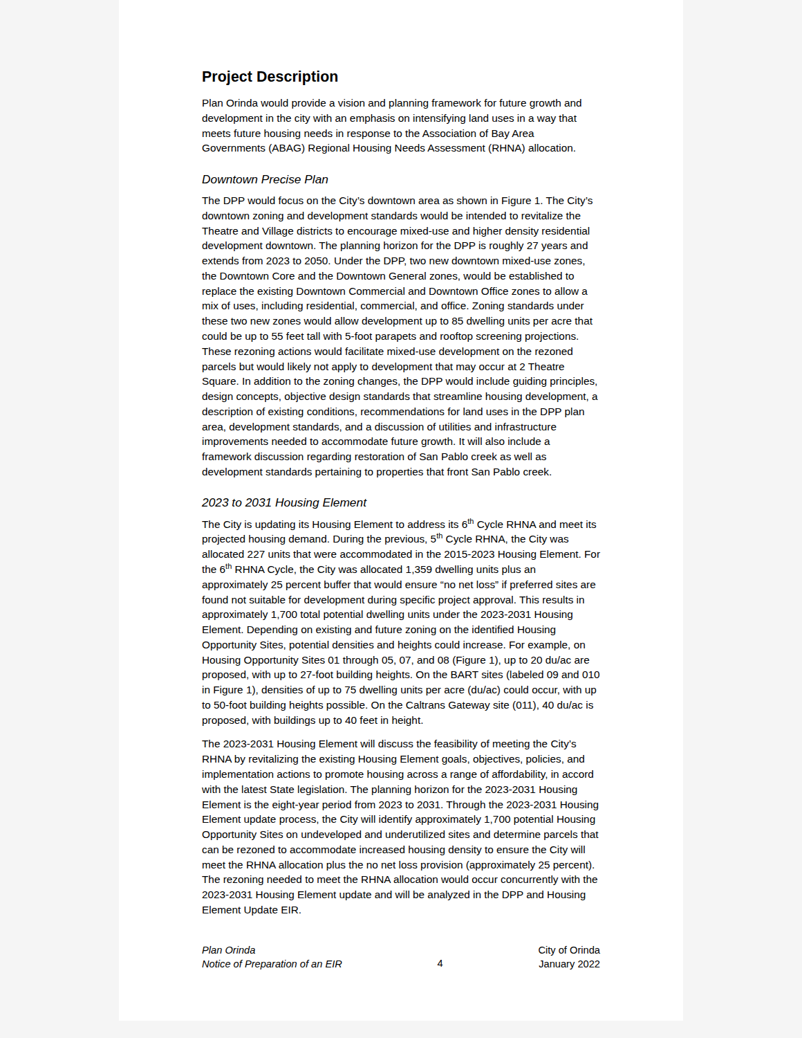Project Description
Plan Orinda would provide a vision and planning framework for future growth and development in the city with an emphasis on intensifying land uses in a way that meets future housing needs in response to the Association of Bay Area Governments (ABAG) Regional Housing Needs Assessment (RHNA) allocation.
Downtown Precise Plan
The DPP would focus on the City’s downtown area as shown in Figure 1. The City’s downtown zoning and development standards would be intended to revitalize the Theatre and Village districts to encourage mixed-use and higher density residential development downtown. The planning horizon for the DPP is roughly 27 years and extends from 2023 to 2050. Under the DPP, two new downtown mixed-use zones, the Downtown Core and the Downtown General zones, would be established to replace the existing Downtown Commercial and Downtown Office zones to allow a mix of uses, including residential, commercial, and office. Zoning standards under these two new zones would allow development up to 85 dwelling units per acre that could be up to 55 feet tall with 5-foot parapets and rooftop screening projections. These rezoning actions would facilitate mixed-use development on the rezoned parcels but would likely not apply to development that may occur at 2 Theatre Square. In addition to the zoning changes, the DPP would include guiding principles, design concepts, objective design standards that streamline housing development, a description of existing conditions, recommendations for land uses in the DPP plan area, development standards, and a discussion of utilities and infrastructure improvements needed to accommodate future growth. It will also include a framework discussion regarding restoration of San Pablo creek as well as development standards pertaining to properties that front San Pablo creek.
2023 to 2031 Housing Element
The City is updating its Housing Element to address its 6th Cycle RHNA and meet its projected housing demand. During the previous, 5th Cycle RHNA, the City was allocated 227 units that were accommodated in the 2015-2023 Housing Element. For the 6th RHNA Cycle, the City was allocated 1,359 dwelling units plus an approximately 25 percent buffer that would ensure “no net loss” if preferred sites are found not suitable for development during specific project approval. This results in approximately 1,700 total potential dwelling units under the 2023-2031 Housing Element. Depending on existing and future zoning on the identified Housing Opportunity Sites, potential densities and heights could increase. For example, on Housing Opportunity Sites 01 through 05, 07, and 08 (Figure 1), up to 20 du/ac are proposed, with up to 27-foot building heights. On the BART sites (labeled 09 and 010 in Figure 1), densities of up to 75 dwelling units per acre (du/ac) could occur, with up to 50-foot building heights possible. On the Caltrans Gateway site (011), 40 du/ac is proposed, with buildings up to 40 feet in height.
The 2023-2031 Housing Element will discuss the feasibility of meeting the City’s RHNA by revitalizing the existing Housing Element goals, objectives, policies, and implementation actions to promote housing across a range of affordability, in accord with the latest State legislation. The planning horizon for the 2023-2031 Housing Element is the eight-year period from 2023 to 2031. Through the 2023-2031 Housing Element update process, the City will identify approximately 1,700 potential Housing Opportunity Sites on undeveloped and underutilized sites and determine parcels that can be rezoned to accommodate increased housing density to ensure the City will meet the RHNA allocation plus the no net loss provision (approximately 25 percent). The rezoning needed to meet the RHNA allocation would occur concurrently with the 2023-2031 Housing Element update and will be analyzed in the DPP and Housing Element Update EIR.
Plan Orinda
Notice of Preparation of an EIR
4
City of Orinda
January 2022